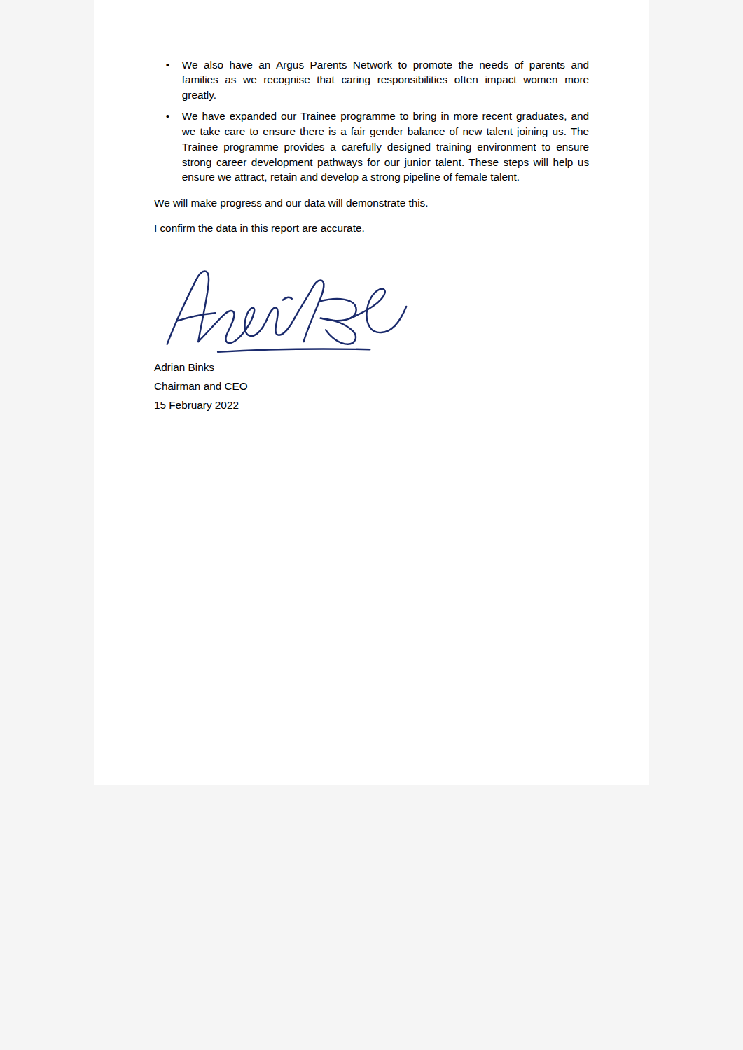We also have an Argus Parents Network to promote the needs of parents and families as we recognise that caring responsibilities often impact women more greatly.
We have expanded our Trainee programme to bring in more recent graduates, and we take care to ensure there is a fair gender balance of new talent joining us. The Trainee programme provides a carefully designed training environment to ensure strong career development pathways for our junior talent. These steps will help us ensure we attract, retain and develop a strong pipeline of female talent.
We will make progress and our data will demonstrate this.
I confirm the data in this report are accurate.
Adrian Binks
Chairman and CEO
15 February 2022